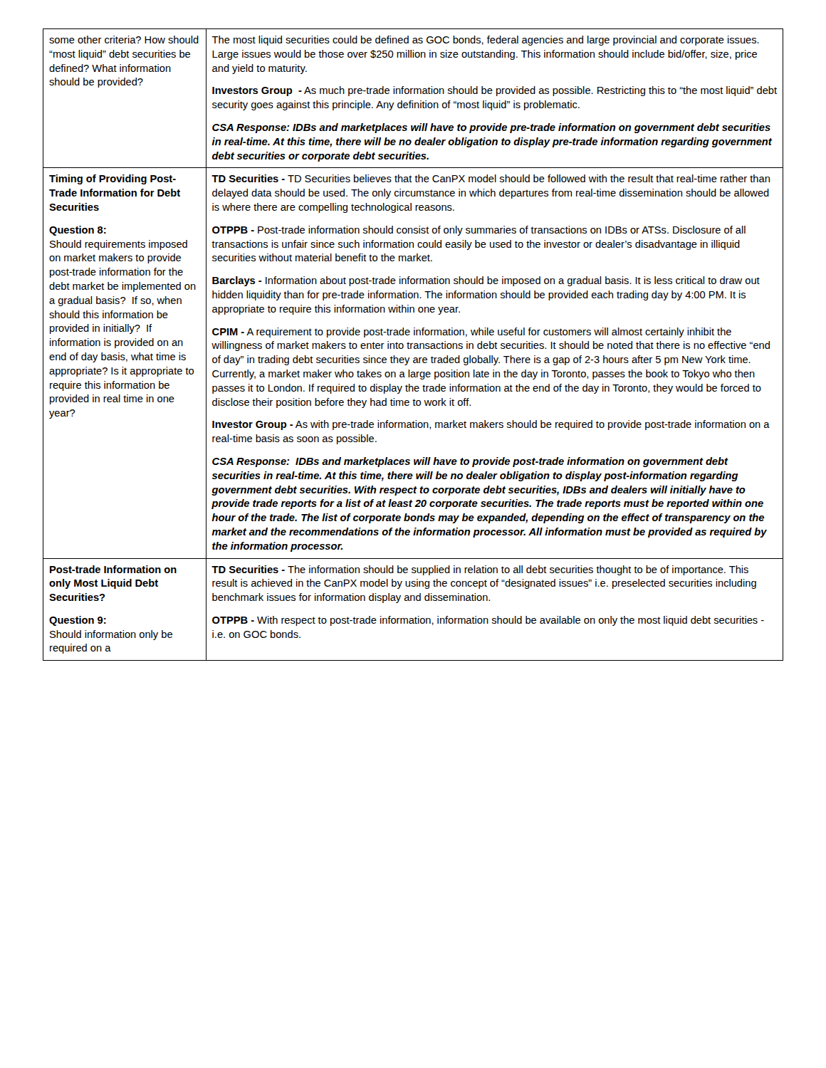| some other criteria? How should “most liquid” debt securities be defined? What information should be provided? | The most liquid securities could be defined as GOC bonds, federal agencies and large provincial and corporate issues. Large issues would be those over $250 million in size outstanding. This information should include bid/offer, size, price and yield to maturity. Investors Group - As much pre-trade information should be provided as possible. Restricting this to “the most liquid” debt security goes against this principle. Any definition of “most liquid” is problematic. CSA Response: IDBs and marketplaces will have to provide pre-trade information on government debt securities in real-time. At this time, there will be no dealer obligation to display pre-trade information regarding government debt securities or corporate debt securities. |
| Timing of Providing Post-Trade Information for Debt Securities Question 8: Should requirements imposed on market makers to provide post-trade information for the debt market be implemented on a gradual basis? If so, when should this information be provided in initially? If information is provided on an end of day basis, what time is appropriate? Is it appropriate to require this information be provided in real time in one year? | TD Securities - TD Securities believes that the CanPX model should be followed with the result that real-time rather than delayed data should be used. The only circumstance in which departures from real-time dissemination should be allowed is where there are compelling technological reasons. OTPPB - Post-trade information should consist of only summaries of transactions on IDBs or ATSs. Disclosure of all transactions is unfair since such information could easily be used to the investor or dealer’s disadvantage in illiquid securities without material benefit to the market. Barclays - Information about post-trade information should be imposed on a gradual basis. It is less critical to draw out hidden liquidity than for pre-trade information. The information should be provided each trading day by 4:00 PM. It is appropriate to require this information within one year. CPIM - A requirement to provide post-trade information, while useful for customers will almost certainly inhibit the willingness of market makers to enter into transactions in debt securities. It should be noted that there is no effective “end of day” in trading debt securities since they are traded globally. There is a gap of 2-3 hours after 5 pm New York time. Currently, a market maker who takes on a large position late in the day in Toronto, passes the book to Tokyo who then passes it to London. If required to display the trade information at the end of the day in Toronto, they would be forced to disclose their position before they had time to work it off. Investor Group - As with pre-trade information, market makers should be required to provide post-trade information on a real-time basis as soon as possible. CSA Response: IDBs and marketplaces will have to provide post-trade information on government debt securities in real-time. At this time, there will be no dealer obligation to display post-information regarding government debt securities. With respect to corporate debt securities, IDBs and dealers will initially have to provide trade reports for a list of at least 20 corporate securities. The trade reports must be reported within one hour of the trade. The list of corporate bonds may be expanded, depending on the effect of transparency on the market and the recommendations of the information processor. All information must be provided as required by the information processor. |
| Post-trade Information on only Most Liquid Debt Securities? Question 9: Should information only be required on a | TD Securities - The information should be supplied in relation to all debt securities thought to be of importance. This result is achieved in the CanPX model by using the concept of “designated issues” i.e. preselected securities including benchmark issues for information display and dissemination. OTPPB - With respect to post-trade information, information should be available on only the most liquid debt securities - i.e. on GOC bonds. |